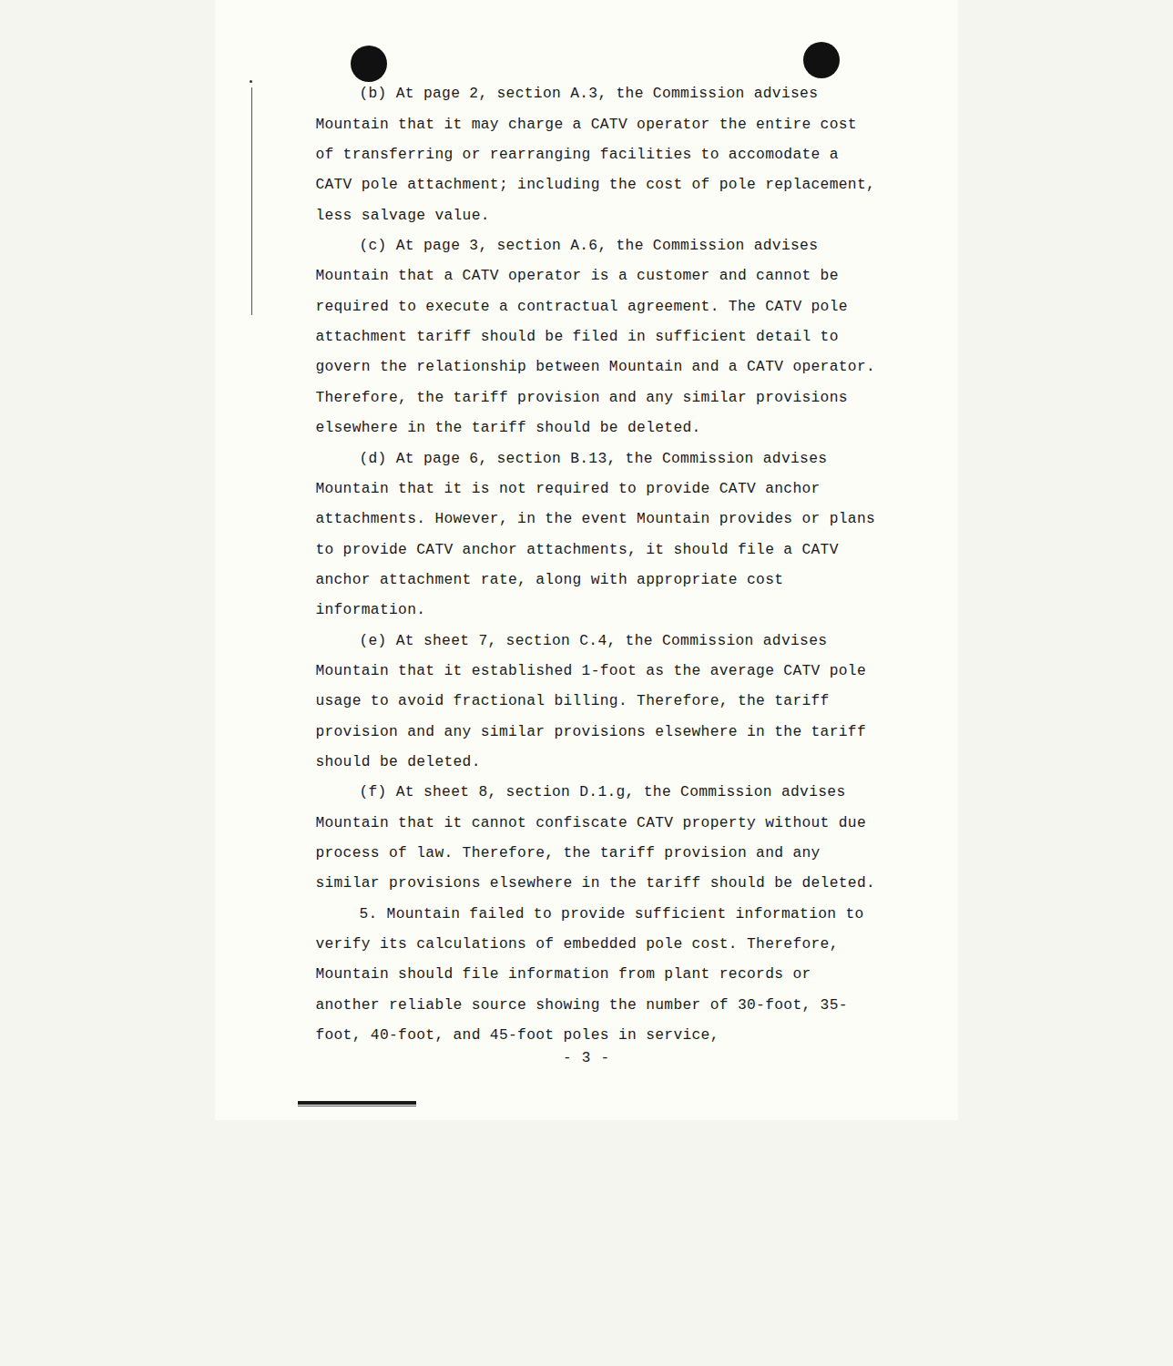(b) At page 2, section A.3, the Commission advises Mountain that it may charge a CATV operator the entire cost of transferring or rearranging facilities to accomodate a CATV pole attachment; including the cost of pole replacement, less salvage value.
(c) At page 3, section A.6, the Commission advises Mountain that a CATV operator is a customer and cannot be required to execute a contractual agreement. The CATV pole attachment tariff should be filed in sufficient detail to govern the relationship between Mountain and a CATV operator. Therefore, the tariff provision and any similar provisions elsewhere in the tariff should be deleted.
(d) At page 6, section B.13, the Commission advises Mountain that it is not required to provide CATV anchor attachments. However, in the event Mountain provides or plans to provide CATV anchor attachments, it should file a CATV anchor attachment rate, along with appropriate cost information.
(e) At sheet 7, section C.4, the Commission advises Mountain that it established 1-foot as the average CATV pole usage to avoid fractional billing. Therefore, the tariff provision and any similar provisions elsewhere in the tariff should be deleted.
(f) At sheet 8, section D.1.g, the Commission advises Mountain that it cannot confiscate CATV property without due process of law. Therefore, the tariff provision and any similar provisions elsewhere in the tariff should be deleted.
5. Mountain failed to provide sufficient information to verify its calculations of embedded pole cost. Therefore, Mountain should file information from plant records or another reliable source showing the number of 30-foot, 35-foot, 40-foot, and 45-foot poles in service,
- 3 -